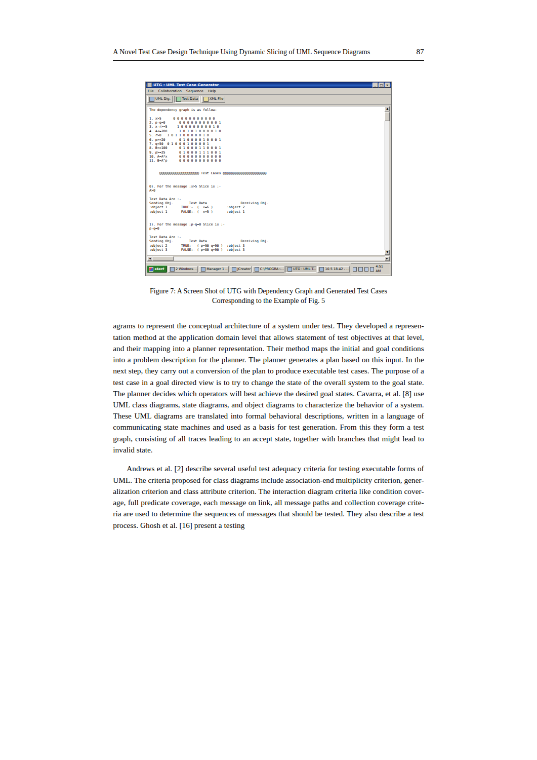A Novel Test Case Design Technique Using Dynamic Slicing of UML Sequence Diagrams 87
UTG : UML Test Case Generator _□×
File Collaboration Sequence Help
UML Dig. Test Data XML File
The dependency graph is as follow: 1. x>5 0 0 0 0 0 0 0 0 0 0 0 2. p-q=0 0 0 0 0 0 0 0 0 0 0 1 3. x-r>=5 1 0 0 0 0 0 0 0 0 1 0 4. A<=200 1 0 1 0 1 0 0 0 0 1 0 5. r>0 1 0 1 1 0 0 0 0 0 1 0 6. p>=20 0 1 0 0 0 0 1 0 0 0 1 7. q<50 0 1 0 0 0 1 0 0 0 0 1 8. B<=100 0 1 0 0 0 1 1 0 0 0 1 9. p>=25 0 1 0 0 0 1 1 1 0 0 1 10. A=A*x 0 0 0 0 0 0 0 0 0 0 0 11. B=A^p 0 0 0 0 0 0 0 0 0 0 0 @@@@@@@@@@@@@@@@@@@@ Test Cases @@@@@@@@@@@@@@@@@@@@@@ 0). For the message :x>5 Slice is :- A>0 Test Data Are :- Sending Obj. Test Data Receiving Obj. :object 1 TRUE:- ( x=6 ) :object 2 :object 1 FALSE:- ( x=5 ) :object 1 1). For the message :p-q=0 Slice is :- p-q=0 Test Data Are :- Sending Obj. Test Data Receiving Obj. :object 2 TRUE:- ( p=90 q=90 ) :object 3 :object 3 FALSE:- ( p=80 q=90 ) :object 3 2). For the message :x-r>=5 Slice is :-
▲
▼
◄
►
start 2 Windows ... Manager 1 ... JCreator C:\PROGRA~... UTG : UML T... 10.5 18.42 - ... 4:51 AM
Figure 7: A Screen Shot of UTG with Dependency Graph and Generated Test Cases
Corresponding to the Example of Fig. 5
agrams to represent the conceptual architecture of a system under test. They developed a representation method at the application domain level that allows statement of test objectives at that level, and their mapping into a planner representation. Their method maps the initial and goal conditions into a problem description for the planner. The planner generates a plan based on this input. In the next step, they carry out a conversion of the plan to produce executable test cases. The purpose of a test case in a goal directed view is to try to change the state of the overall system to the goal state. The planner decides which operators will best achieve the desired goal states. Cavarra, et al. [8] use UML class diagrams, state diagrams, and object diagrams to characterize the behavior of a system. These UML diagrams are translated into formal behavioral descriptions, written in a language of communicating state machines and used as a basis for test generation. From this they form a test graph, consisting of all traces leading to an accept state, together with branches that might lead to invalid state.
Andrews et al. [2] describe several useful test adequacy criteria for testing executable forms of UML. The criteria proposed for class diagrams include association-end multiplicity criterion, generalization criterion and class attribute criterion. The interaction diagram criteria like condition coverage, full predicate coverage, each message on link, all message paths and collection coverage criteria are used to determine the sequences of messages that should be tested. They also describe a test process. Ghosh et al. [16] present a testing